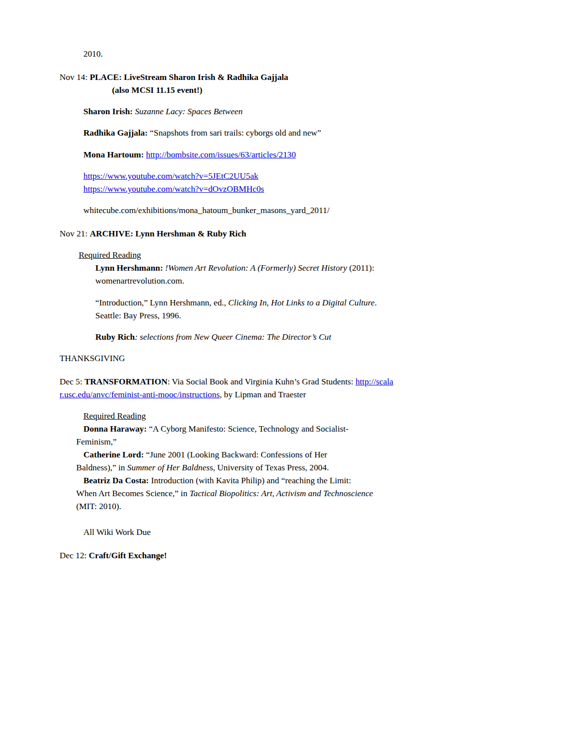2010.
Nov 14: PLACE: LiveStream Sharon Irish & Radhika Gajjala
(also MCSI 11.15 event!)
Sharon Irish: Suzanne Lacy: Spaces Between
Radhika Gajjala: “Snapshots from sari trails: cyborgs old and new”
Mona Hartoum: http://bombsite.com/issues/63/articles/2130
https://www.youtube.com/watch?v=5JEtC2UU5ak
https://www.youtube.com/watch?v=dOvzOBMHc0s
whitecube.com/exhibitions/mona_hatoum_bunker_masons_yard_2011/
Nov 21: ARCHIVE: Lynn Hershman & Ruby Rich
Required Reading
Lynn Hershmann: !Women Art Revolution: A (Formerly) Secret History (2011): womenartrevolution.com.
“Introduction,” Lynn Hershmann, ed., Clicking In, Hot Links to a Digital Culture. Seattle: Bay Press, 1996.
Ruby Rich: selections from New Queer Cinema: The Director’s Cut
THANKSGIVING
Dec 5: TRANSFORMATION: Via Social Book and Virginia Kuhn’s Grad Students: http://scalar.usc.edu/anvc/feminist-anti-mooc/instructions, by Lipman and Traester
Required Reading
Donna Haraway: “A Cyborg Manifesto: Science, Technology and Socialist-
Feminism,”
Catherine Lord: “June 2001 (Looking Backward: Confessions of Her
Baldness),” in Summer of Her Baldness, University of Texas Press, 2004.
Beatriz Da Costa: Introduction (with Kavita Philip) and “reaching the Limit:
When Art Becomes Science,” in Tactical Biopolitics: Art, Activism and Technoscience (MIT: 2010).
All Wiki Work Due
Dec 12: Craft/Gift Exchange!